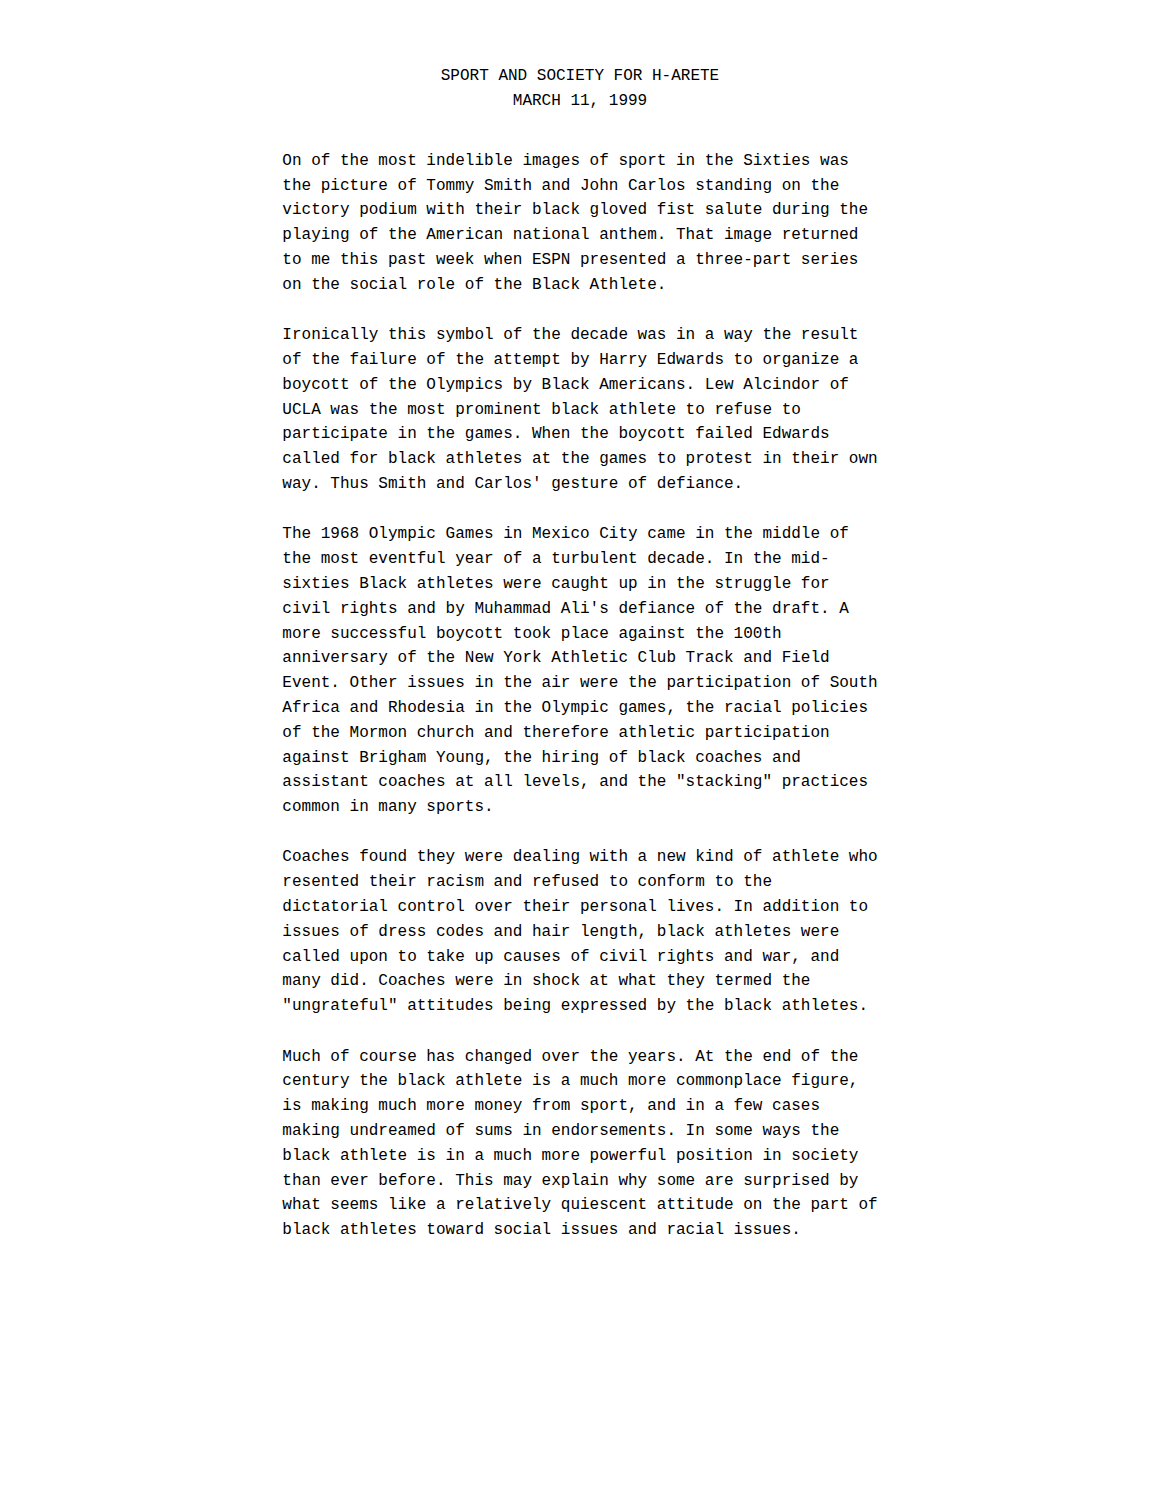SPORT AND SOCIETY FOR H-ARETE MARCH 11, 1999
On of the most indelible images of sport in the Sixties was the picture of Tommy Smith and John Carlos standing on the victory podium with their black gloved fist salute during the playing of the American national anthem. That image returned to me this past week when ESPN presented a three-part series on the social role of the Black Athlete.
Ironically this symbol of the decade was in a way the result of the failure of the attempt by Harry Edwards to organize a boycott of the Olympics by Black Americans. Lew Alcindor of UCLA was the most prominent black athlete to refuse to participate in the games. When the boycott failed Edwards called for black athletes at the games to protest in their own way. Thus Smith and Carlos' gesture of defiance.
The 1968 Olympic Games in Mexico City came in the middle of the most eventful year of a turbulent decade. In the mid-sixties Black athletes were caught up in the struggle for civil rights and by Muhammad Ali's defiance of the draft. A more successful boycott took place against the 100th anniversary of the New York Athletic Club Track and Field Event. Other issues in the air were the participation of South Africa and Rhodesia in the Olympic games, the racial policies of the Mormon church and therefore athletic participation against Brigham Young, the hiring of black coaches and assistant coaches at all levels, and the "stacking" practices common in many sports.
Coaches found they were dealing with a new kind of athlete who resented their racism and refused to conform to the dictatorial control over their personal lives. In addition to issues of dress codes and hair length, black athletes were called upon to take up causes of civil rights and war, and many did. Coaches were in shock at what they termed the "ungrateful" attitudes being expressed by the black athletes.
Much of course has changed over the years. At the end of the century the black athlete is a much more commonplace figure, is making much more money from sport, and in a few cases making undreamed of sums in endorsements. In some ways the black athlete is in a much more powerful position in society than ever before. This may explain why some are surprised by what seems like a relatively quiescent attitude on the part of black athletes toward social issues and racial issues.